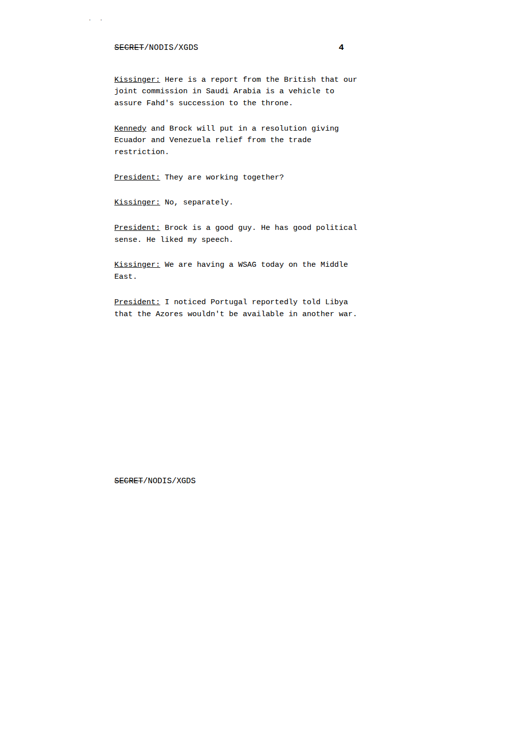· ·
SECRET/NODIS/XGDS 4
Kissinger: Here is a report from the British that our joint commission in Saudi Arabia is a vehicle to assure Fahd's succession to the throne.
Kennedy and Brock will put in a resolution giving Ecuador and Venezuela relief from the trade restriction.
President: They are working together?
Kissinger: No, separately.
President: Brock is a good guy. He has good political sense. He liked my speech.
Kissinger: We are having a WSAG today on the Middle East.
President: I noticed Portugal reportedly told Libya that the Azores wouldn't be available in another war.
SECRET/NODIS/XGDS